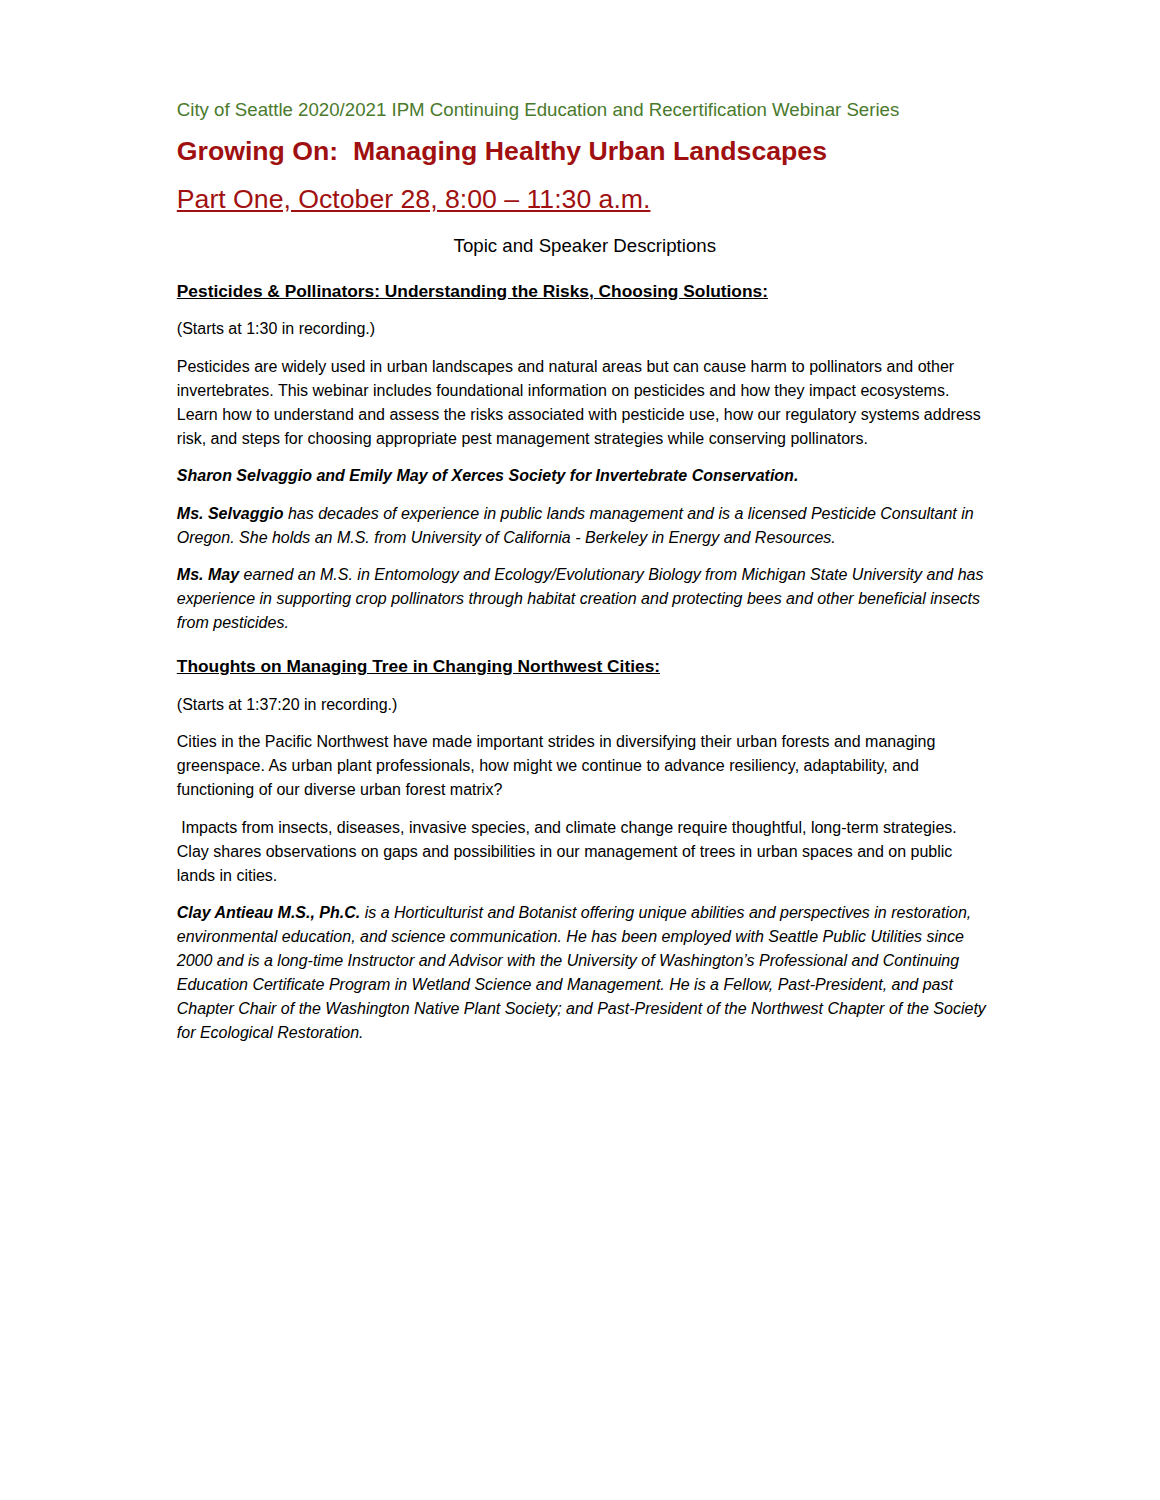City of Seattle 2020/2021 IPM Continuing Education and Recertification Webinar Series
Growing On: Managing Healthy Urban Landscapes
Part One, October 28, 8:00 – 11:30 a.m.
Topic and Speaker Descriptions
Pesticides & Pollinators: Understanding the Risks, Choosing Solutions:
(Starts at 1:30 in recording.)
Pesticides are widely used in urban landscapes and natural areas but can cause harm to pollinators and other invertebrates. This webinar includes foundational information on pesticides and how they impact ecosystems. Learn how to understand and assess the risks associated with pesticide use, how our regulatory systems address risk, and steps for choosing appropriate pest management strategies while conserving pollinators.
Sharon Selvaggio and Emily May of Xerces Society for Invertebrate Conservation.
Ms. Selvaggio has decades of experience in public lands management and is a licensed Pesticide Consultant in Oregon. She holds an M.S. from University of California - Berkeley in Energy and Resources.
Ms. May earned an M.S. in Entomology and Ecology/Evolutionary Biology from Michigan State University and has experience in supporting crop pollinators through habitat creation and protecting bees and other beneficial insects from pesticides.
Thoughts on Managing Tree in Changing Northwest Cities:
(Starts at 1:37:20 in recording.)
Cities in the Pacific Northwest have made important strides in diversifying their urban forests and managing greenspace. As urban plant professionals, how might we continue to advance resiliency, adaptability, and functioning of our diverse urban forest matrix?
Impacts from insects, diseases, invasive species, and climate change require thoughtful, long-term strategies. Clay shares observations on gaps and possibilities in our management of trees in urban spaces and on public lands in cities.
Clay Antieau M.S., Ph.C. is a Horticulturist and Botanist offering unique abilities and perspectives in restoration, environmental education, and science communication. He has been employed with Seattle Public Utilities since 2000 and is a long-time Instructor and Advisor with the University of Washington’s Professional and Continuing Education Certificate Program in Wetland Science and Management. He is a Fellow, Past-President, and past Chapter Chair of the Washington Native Plant Society; and Past-President of the Northwest Chapter of the Society for Ecological Restoration.